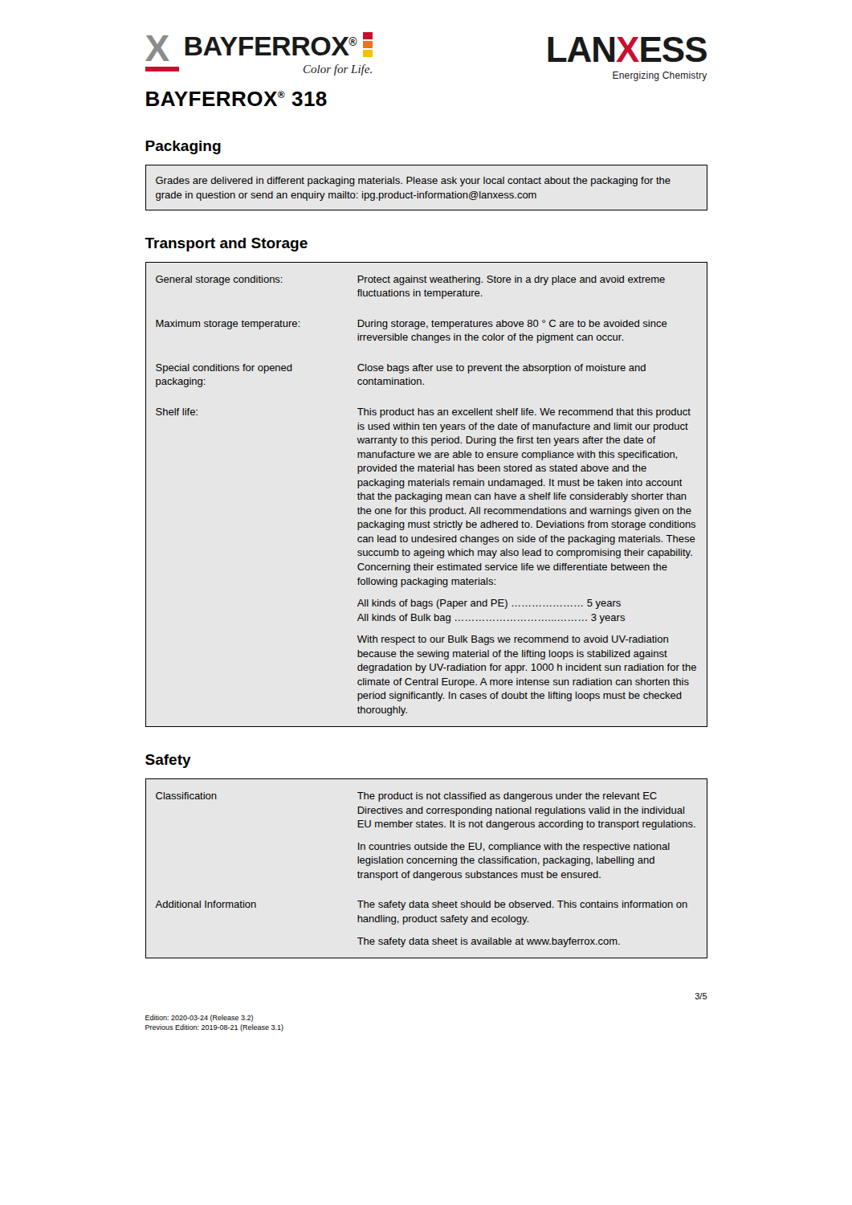X
BAYFERROX®
Color for Life.
BAYFERROX® 318
LANXESS
Energizing Chemistry
Packaging
Grades are delivered in different packaging materials. Please ask your local contact about the packaging for the grade in question or send an enquiry mailto: ipg.product-information@lanxess.com
Transport and Storage
| General storage conditions: | Protect against weathering. Store in a dry place and avoid extreme fluctuations in temperature. |
| Maximum storage temperature: | During storage, temperatures above 80 ° C are to be avoided since irreversible changes in the color of the pigment can occur. |
| Special conditions for opened packaging: | Close bags after use to prevent the absorption of moisture and contamination. |
| Shelf life: | This product has an excellent shelf life. We recommend that this product is used within ten years of the date of manufacture and limit our product warranty to this period. During the first ten years after the date of manufacture we are able to ensure compliance with this specification, provided the material has been stored as stated above and the packaging materials remain undamaged. It must be taken into account that the packaging mean can have a shelf life considerably shorter than the one for this product. All recommendations and warnings given on the packaging must strictly be adhered to. Deviations from storage conditions can lead to undesired changes on side of the packaging materials. These succumb to ageing which may also lead to compromising their capability. Concerning their estimated service life we differentiate between the following packaging materials: All kinds of bags (Paper and PE) ………………… 5 years All kinds of Bulk bag ………………………...……… 3 years With respect to our Bulk Bags we recommend to avoid UV-radiation because the sewing material of the lifting loops is stabilized against degradation by UV-radiation for appr. 1000 h incident sun radiation for the climate of Central Europe. A more intense sun radiation can shorten this period significantly. In cases of doubt the lifting loops must be checked thoroughly. |
Safety
| Classification | The product is not classified as dangerous under the relevant EC Directives and corresponding national regulations valid in the individual EU member states. It is not dangerous according to transport regulations. In countries outside the EU, compliance with the respective national legislation concerning the classification, packaging, labelling and transport of dangerous substances must be ensured. |
| Additional Information | The safety data sheet should be observed. This contains information on handling, product safety and ecology. The safety data sheet is available at www.bayferrox.com. |
3/5
Edition: 2020-03-24 (Release 3.2)
Previous Edition: 2019-08-21 (Release 3.1)